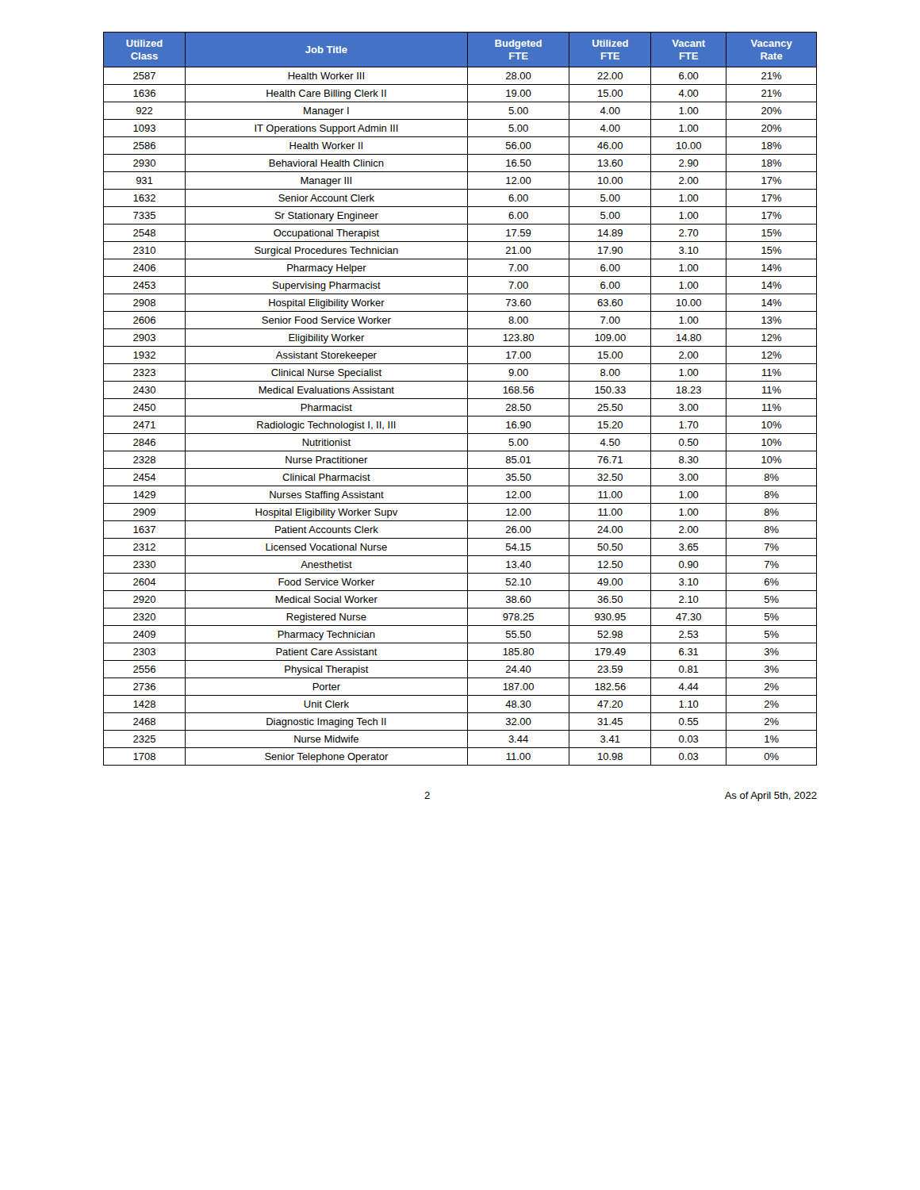| Utilized Class | Job Title | Budgeted FTE | Utilized FTE | Vacant FTE | Vacancy Rate |
| --- | --- | --- | --- | --- | --- |
| 2587 | Health Worker III | 28.00 | 22.00 | 6.00 | 21% |
| 1636 | Health Care Billing Clerk II | 19.00 | 15.00 | 4.00 | 21% |
| 922 | Manager I | 5.00 | 4.00 | 1.00 | 20% |
| 1093 | IT Operations Support Admin III | 5.00 | 4.00 | 1.00 | 20% |
| 2586 | Health Worker II | 56.00 | 46.00 | 10.00 | 18% |
| 2930 | Behavioral Health Clinicn | 16.50 | 13.60 | 2.90 | 18% |
| 931 | Manager III | 12.00 | 10.00 | 2.00 | 17% |
| 1632 | Senior Account Clerk | 6.00 | 5.00 | 1.00 | 17% |
| 7335 | Sr Stationary Engineer | 6.00 | 5.00 | 1.00 | 17% |
| 2548 | Occupational Therapist | 17.59 | 14.89 | 2.70 | 15% |
| 2310 | Surgical Procedures Technician | 21.00 | 17.90 | 3.10 | 15% |
| 2406 | Pharmacy Helper | 7.00 | 6.00 | 1.00 | 14% |
| 2453 | Supervising Pharmacist | 7.00 | 6.00 | 1.00 | 14% |
| 2908 | Hospital Eligibility Worker | 73.60 | 63.60 | 10.00 | 14% |
| 2606 | Senior Food Service Worker | 8.00 | 7.00 | 1.00 | 13% |
| 2903 | Eligibility Worker | 123.80 | 109.00 | 14.80 | 12% |
| 1932 | Assistant Storekeeper | 17.00 | 15.00 | 2.00 | 12% |
| 2323 | Clinical Nurse Specialist | 9.00 | 8.00 | 1.00 | 11% |
| 2430 | Medical Evaluations Assistant | 168.56 | 150.33 | 18.23 | 11% |
| 2450 | Pharmacist | 28.50 | 25.50 | 3.00 | 11% |
| 2471 | Radiologic Technologist I, II, III | 16.90 | 15.20 | 1.70 | 10% |
| 2846 | Nutritionist | 5.00 | 4.50 | 0.50 | 10% |
| 2328 | Nurse Practitioner | 85.01 | 76.71 | 8.30 | 10% |
| 2454 | Clinical Pharmacist | 35.50 | 32.50 | 3.00 | 8% |
| 1429 | Nurses Staffing Assistant | 12.00 | 11.00 | 1.00 | 8% |
| 2909 | Hospital Eligibility Worker Supv | 12.00 | 11.00 | 1.00 | 8% |
| 1637 | Patient Accounts Clerk | 26.00 | 24.00 | 2.00 | 8% |
| 2312 | Licensed Vocational Nurse | 54.15 | 50.50 | 3.65 | 7% |
| 2330 | Anesthetist | 13.40 | 12.50 | 0.90 | 7% |
| 2604 | Food Service Worker | 52.10 | 49.00 | 3.10 | 6% |
| 2920 | Medical Social Worker | 38.60 | 36.50 | 2.10 | 5% |
| 2320 | Registered Nurse | 978.25 | 930.95 | 47.30 | 5% |
| 2409 | Pharmacy Technician | 55.50 | 52.98 | 2.53 | 5% |
| 2303 | Patient Care Assistant | 185.80 | 179.49 | 6.31 | 3% |
| 2556 | Physical Therapist | 24.40 | 23.59 | 0.81 | 3% |
| 2736 | Porter | 187.00 | 182.56 | 4.44 | 2% |
| 1428 | Unit Clerk | 48.30 | 47.20 | 1.10 | 2% |
| 2468 | Diagnostic Imaging Tech II | 32.00 | 31.45 | 0.55 | 2% |
| 2325 | Nurse Midwife | 3.44 | 3.41 | 0.03 | 1% |
| 1708 | Senior Telephone Operator | 11.00 | 10.98 | 0.03 | 0% |
2 As of April 5th, 2022